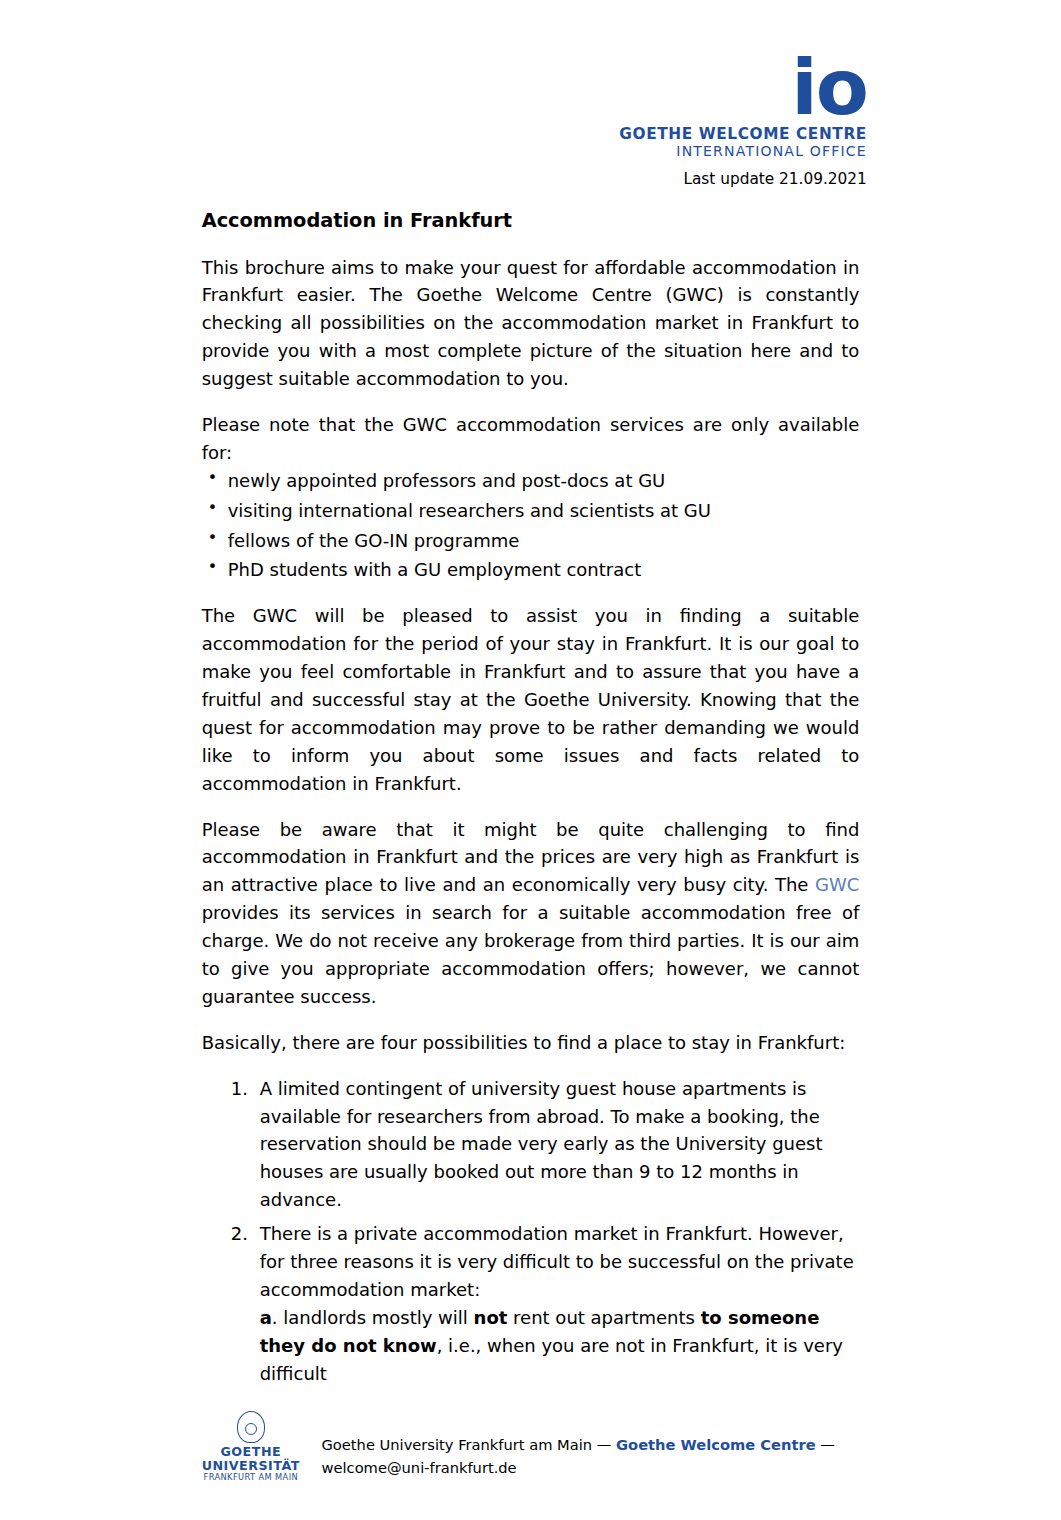io
GOETHE WELCOME CENTRE
INTERNATIONAL OFFICE
Last update 21.09.2021
Accommodation in Frankfurt
This brochure aims to make your quest for affordable accommodation in Frankfurt easier. The Goethe Welcome Centre (GWC) is constantly checking all possibilities on the accommodation market in Frankfurt to provide you with a most complete picture of the situation here and to suggest suitable accommodation to you.
Please note that the GWC accommodation services are only available for:
newly appointed professors and post-docs at GU
visiting international researchers and scientists at GU
fellows of the GO-IN programme
PhD students with a GU employment contract
The GWC will be pleased to assist you in finding a suitable accommodation for the period of your stay in Frankfurt. It is our goal to make you feel comfortable in Frankfurt and to assure that you have a fruitful and successful stay at the Goethe University. Knowing that the quest for accommodation may prove to be rather demanding we would like to inform you about some issues and facts related to accommodation in Frankfurt.
Please be aware that it might be quite challenging to find accommodation in Frankfurt and the prices are very high as Frankfurt is an attractive place to live and an economically very busy city. The GWC provides its services in search for a suitable accommodation free of charge. We do not receive any brokerage from third parties. It is our aim to give you appropriate accommodation offers; however, we cannot guarantee success.
Basically, there are four possibilities to find a place to stay in Frankfurt:
A limited contingent of university guest house apartments is available for researchers from abroad. To make a booking, the reservation should be made very early as the University guest houses are usually booked out more than 9 to 12 months in advance.
There is a private accommodation market in Frankfurt. However, for three reasons it is very difficult to be successful on the private accommodation market:
a. landlords mostly will not rent out apartments to someone they do not know, i.e., when you are not in Frankfurt, it is very difficult
GOETHE
UNIVERSITÄT
FRANKFURT AM MAIN
Goethe University Frankfurt am Main — Goethe Welcome Centre — welcome@uni-frankfurt.de